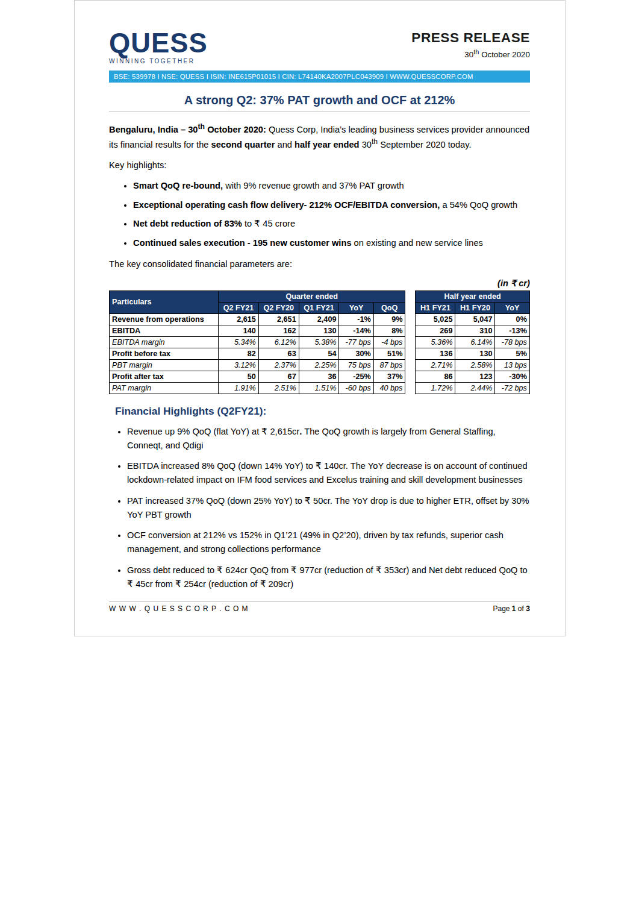QUESS
WINNING TOGETHER
PRESS RELEASE
30th October 2020
BSE: 539978 I NSE: QUESS I ISIN: INE615P01015 I CIN: L74140KA2007PLC043909 I WWW.QUESSCORP.COM
A strong Q2: 37% PAT growth and OCF at 212%
Bengaluru, India – 30th October 2020: Quess Corp, India’s leading business services provider announced its financial results for the second quarter and half year ended 30th September 2020 today.
Key highlights:
Smart QoQ re-bound, with 9% revenue growth and 37% PAT growth
Exceptional operating cash flow delivery- 212% OCF/EBITDA conversion, a 54% QoQ growth
Net debt reduction of 83% to ₹ 45 crore
Continued sales execution - 195 new customer wins on existing and new service lines
The key consolidated financial parameters are:
(in ₹ cr)
| Particulars | Quarter ended | | Half year ended |
| --- | --- | --- | --- |
| Q2 FY21 | Q2 FY20 | Q1 FY21 | YoY | QoQ | H1 FY21 | H1 FY20 | YoY |
| Revenue from operations | 2,615 | 2,651 | 2,409 | -1% | 9% | | 5,025 | 5,047 | 0% |
| EBITDA | 140 | 162 | 130 | -14% | 8% | | 269 | 310 | -13% |
| EBITDA margin | 5.34% | 6.12% | 5.38% | -77 bps | -4 bps | | 5.36% | 6.14% | -78 bps |
| Profit before tax | 82 | 63 | 54 | 30% | 51% | | 136 | 130 | 5% |
| PBT margin | 3.12% | 2.37% | 2.25% | 75 bps | 87 bps | | 2.71% | 2.58% | 13 bps |
| Profit after tax | 50 | 67 | 36 | -25% | 37% | | 86 | 123 | -30% |
| PAT margin | 1.91% | 2.51% | 1.51% | -60 bps | 40 bps | | 1.72% | 2.44% | -72 bps |
Financial Highlights (Q2FY21):
Revenue up 9% QoQ (flat YoY) at ₹ 2,615cr. The QoQ growth is largely from General Staffing, Conneqt, and Qdigi
EBITDA increased 8% QoQ (down 14% YoY) to ₹ 140cr. The YoY decrease is on account of continued lockdown-related impact on IFM food services and Excelus training and skill development businesses
PAT increased 37% QoQ (down 25% YoY) to ₹ 50cr. The YoY drop is due to higher ETR, offset by 30% YoY PBT growth
OCF conversion at 212% vs 152% in Q1’21 (49% in Q2’20), driven by tax refunds, superior cash management, and strong collections performance
Gross debt reduced to ₹ 624cr QoQ from ₹ 977cr (reduction of ₹ 353cr) and Net debt reduced QoQ to ₹ 45cr from ₹ 254cr (reduction of ₹ 209cr)
W W W . Q U E S S C O R P . C O M
Page 1 of 3